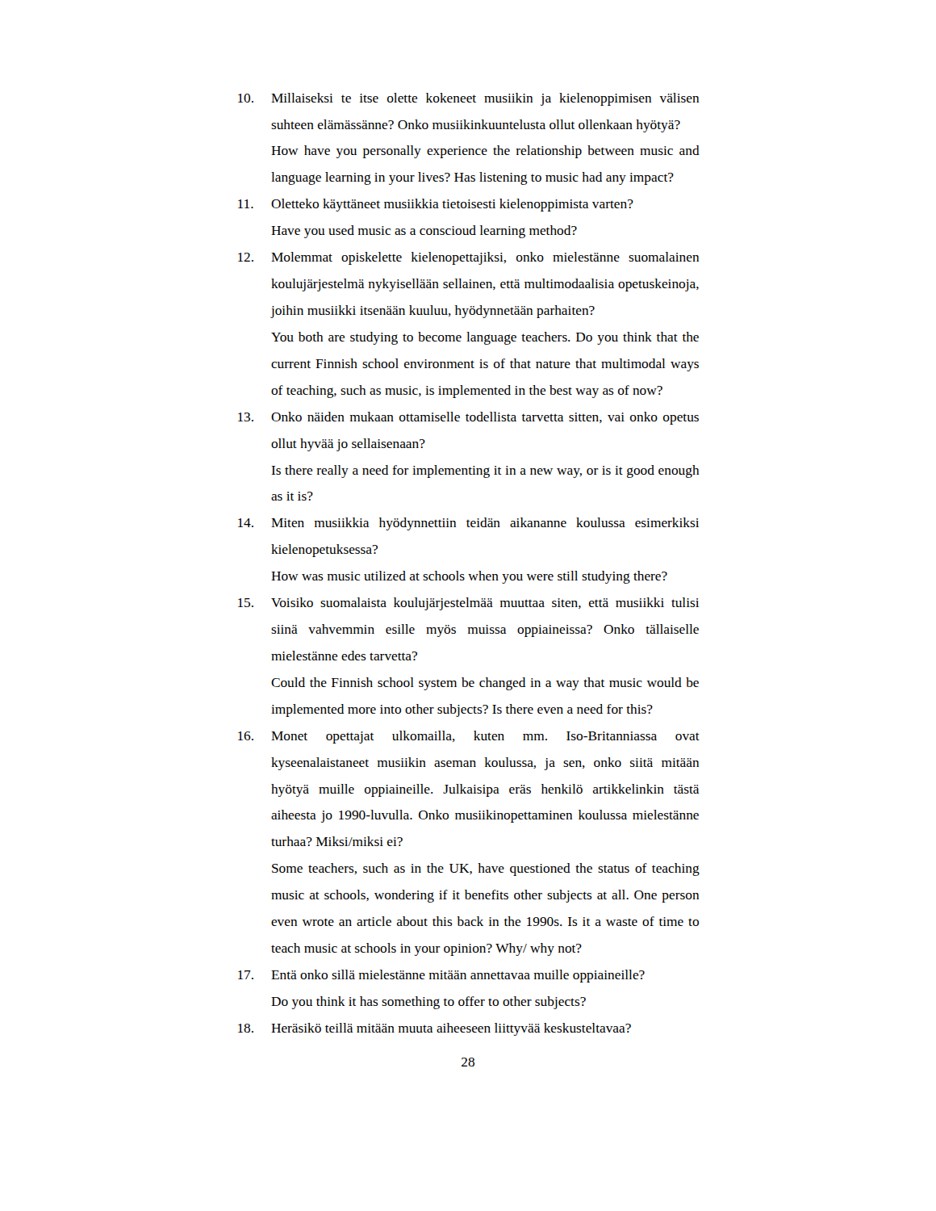Millaiseksi te itse olette kokeneet musiikin ja kielenoppimisen välisen suhteen elämässänne? Onko musiikinkuuntelusta ollut ollenkaan hyötyä?
How have you personally experience the relationship between music and language learning in your lives? Has listening to music had any impact?
Oletteko käyttäneet musiikkia tietoisesti kielenoppimista varten?
Have you used music as a conscioud learning method?
Molemmat opiskelette kielenopettajiksi, onko mielestänne suomalainen koulujärjestelmä nykyisellään sellainen, että multimodaalisia opetuskeinoja, joihin musiikki itsenään kuuluu, hyödynnetään parhaiten?
You both are studying to become language teachers. Do you think that the current Finnish school environment is of that nature that multimodal ways of teaching, such as music, is implemented in the best way as of now?
Onko näiden mukaan ottamiselle todellista tarvetta sitten, vai onko opetus ollut hyvää jo sellaisenaan?
Is there really a need for implementing it in a new way, or is it good enough as it is?
Miten musiikkia hyödynnettiin teidän aikananne koulussa esimerkiksi kielenopetuksessa?
How was music utilized at schools when you were still studying there?
Voisiko suomalaista koulujärjestelmää muuttaa siten, että musiikki tulisi siinä vahvemmin esille myös muissa oppiaineissa? Onko tällaiselle mielestänne edes tarvetta?
Could the Finnish school system be changed in a way that music would be implemented more into other subjects? Is there even a need for this?
Monet opettajat ulkomailla, kuten mm. Iso-Britanniassa ovat kyseenalaistaneet musiikin aseman koulussa, ja sen, onko siitä mitään hyötyä muille oppiaineille. Julkaisipa eräs henkilö artikkelinkin tästä aiheesta jo 1990-luvulla. Onko musiikinopettaminen koulussa mielestänne turhaa? Miksi/miksi ei?
Some teachers, such as in the UK, have questioned the status of teaching music at schools, wondering if it benefits other subjects at all. One person even wrote an article about this back in the 1990s. Is it a waste of time to teach music at schools in your opinion? Why/ why not?
Entä onko sillä mielestänne mitään annettavaa muille oppiaineille?
Do you think it has something to offer to other subjects?
Heräsikö teillä mitään muuta aiheeseen liittyvää keskusteltavaa?
28